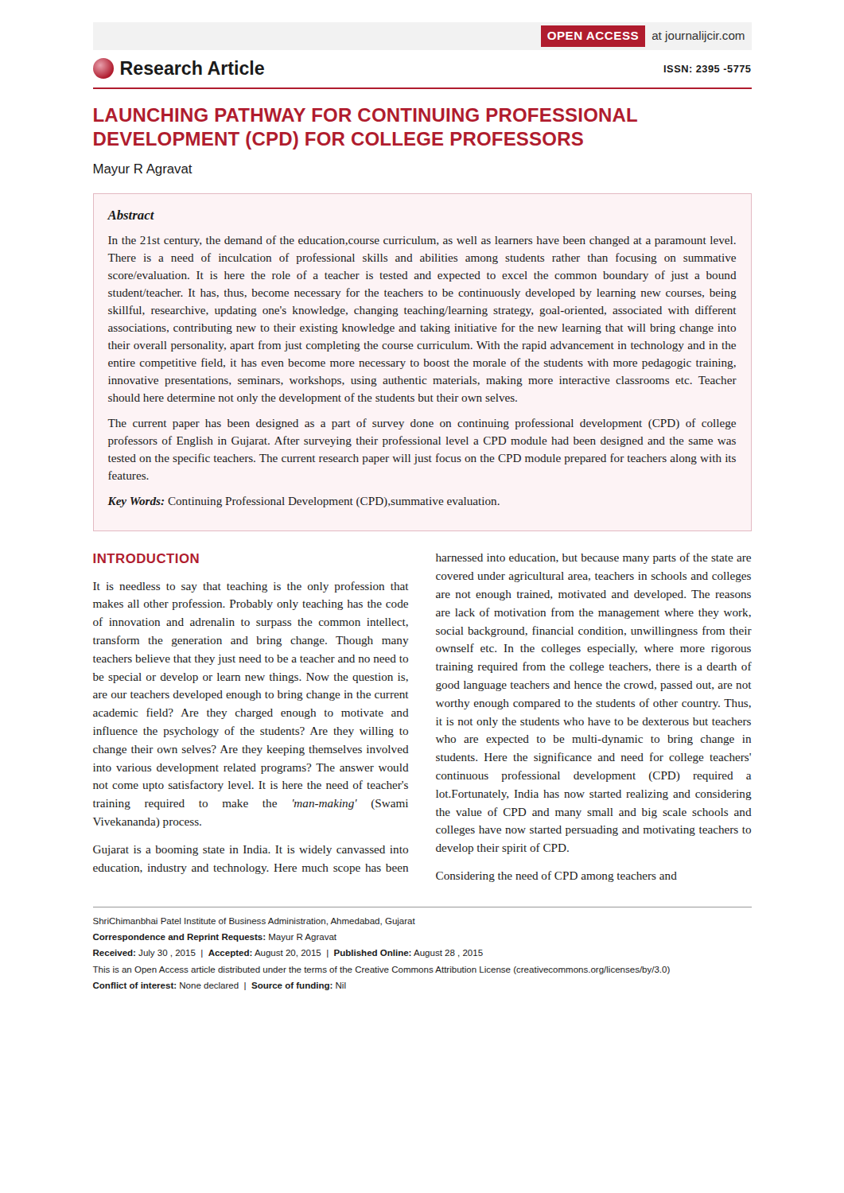OPEN ACCESS at journalijcir.com
Research Article
ISSN: 2395 -5775
LAUNCHING PATHWAY FOR CONTINUING PROFESSIONAL DEVELOPMENT (CPD) FOR COLLEGE PROFESSORS
Mayur R Agravat
Abstract
In the 21st century, the demand of the education,course curriculum, as well as learners have been changed at a paramount level. There is a need of inculcation of professional skills and abilities among students rather than focusing on summative score/evaluation. It is here the role of a teacher is tested and expected to excel the common boundary of just a bound student/teacher. It has, thus, become necessary for the teachers to be continuously developed by learning new courses, being skillful, researchive, updating one's knowledge, changing teaching/learning strategy, goal-oriented, associated with different associations, contributing new to their existing knowledge and taking initiative for the new learning that will bring change into their overall personality, apart from just completing the course curriculum. With the rapid advancement in technology and in the entire competitive field, it has even become more necessary to boost the morale of the students with more pedagogic training, innovative presentations, seminars, workshops, using authentic materials, making more interactive classrooms etc. Teacher should here determine not only the development of the students but their own selves.
The current paper has been designed as a part of survey done on continuing professional development (CPD) of college professors of English in Gujarat. After surveying their professional level a CPD module had been designed and the same was tested on the specific teachers. The current research paper will just focus on the CPD module prepared for teachers along with its features.
Key Words: Continuing Professional Development (CPD),summative evaluation.
INTRODUCTION
It is needless to say that teaching is the only profession that makes all other profession. Probably only teaching has the code of innovation and adrenalin to surpass the common intellect, transform the generation and bring change. Though many teachers believe that they just need to be a teacher and no need to be special or develop or learn new things. Now the question is, are our teachers developed enough to bring change in the current academic field? Are they charged enough to motivate and influence the psychology of the students? Are they willing to change their own selves? Are they keeping themselves involved into various development related programs? The answer would not come upto satisfactory level. It is here the need of teacher's training required to make the 'man-making' (Swami Vivekananda) process.
Gujarat is a booming state in India. It is widely canvassed into education, industry and technology. Here much scope has been harnessed into education, but because many parts of the state are covered under agricultural area, teachers in schools and colleges are not enough trained, motivated and developed. The reasons are lack of motivation from the management where they work, social background, financial condition, unwillingness from their ownself etc. In the colleges especially, where more rigorous training required from the college teachers, there is a dearth of good language teachers and hence the crowd, passed out, are not worthy enough compared to the students of other country. Thus, it is not only the students who have to be dexterous but teachers who are expected to be multi-dynamic to bring change in students. Here the significance and need for college teachers' continuous professional development (CPD) required a lot.Fortunately, India has now started realizing and considering the value of CPD and many small and big scale schools and colleges have now started persuading and motivating teachers to develop their spirit of CPD.
Considering the need of CPD among teachers and
ShriChimanbhai Patel Institute of Business Administration, Ahmedabad, Gujarat
Correspondence and Reprint Requests: Mayur R Agravat
Received: July 30 , 2015 | Accepted: August 20, 2015 | Published Online: August 28 , 2015
This is an Open Access article distributed under the terms of the Creative Commons Attribution License (creativecommons.org/licenses/by/3.0)
Conflict of interest: None declared | Source of funding: Nil